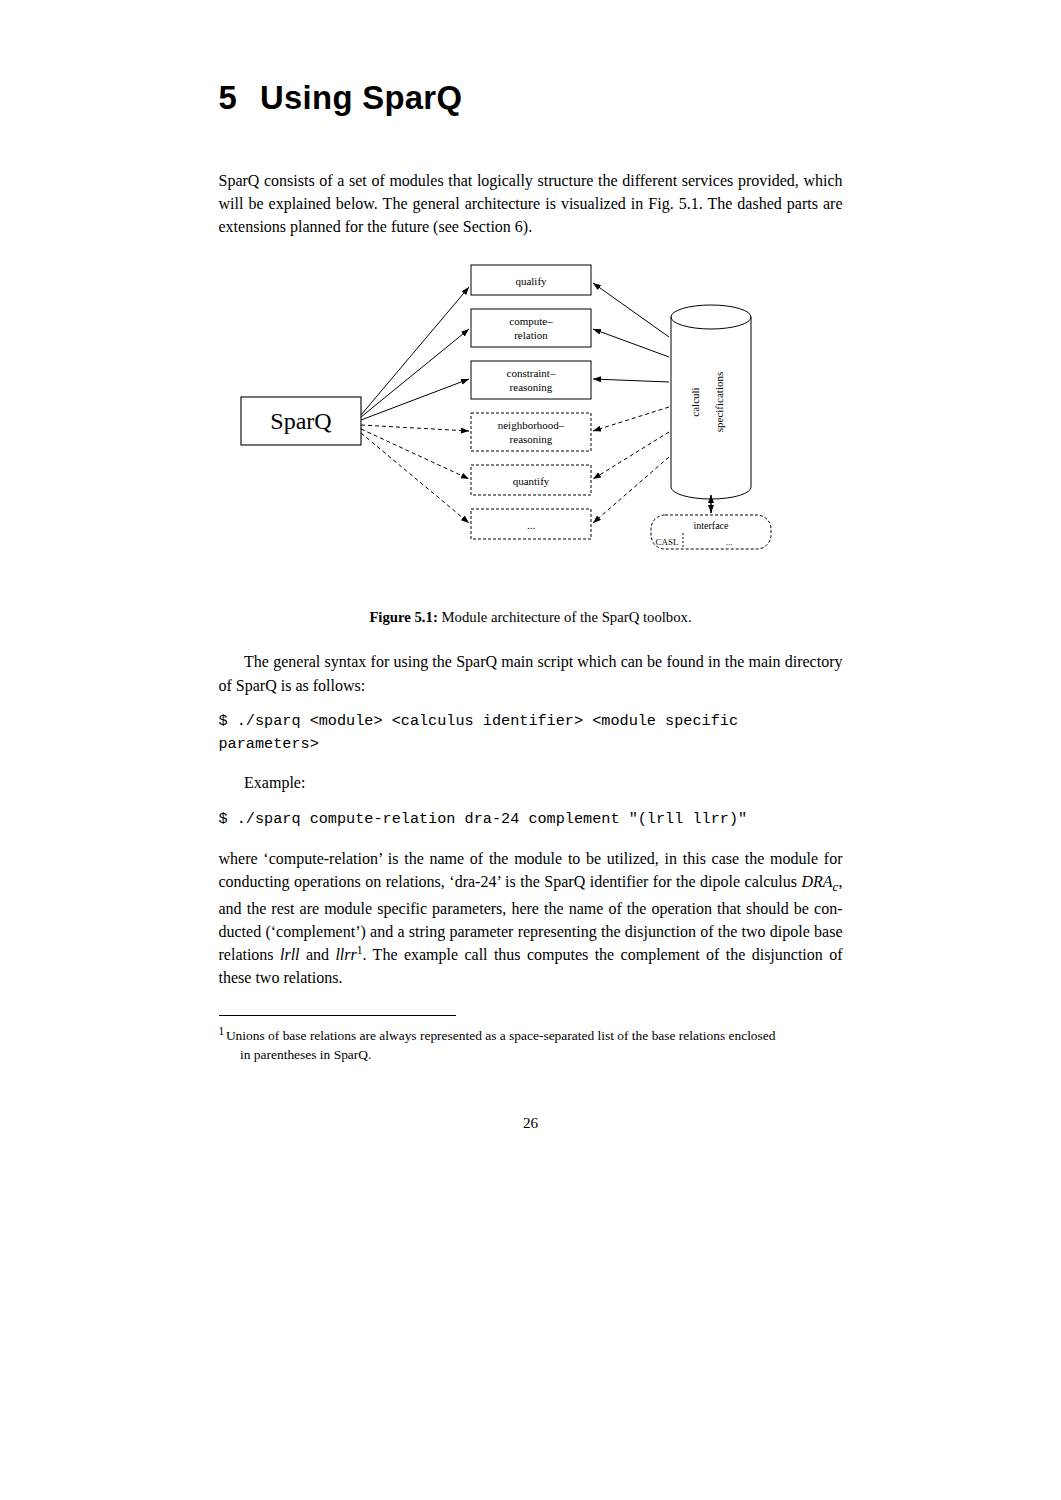5 Using SparQ
SparQ consists of a set of modules that logically structure the different services provided, which will be explained below. The general architecture is visualized in Fig. 5.1. The dashed parts are extensions planned for the future (see Section 6).
SparQ qualify compute– relation constraint– reasoning neighborhood– reasoning quantify ... calculi specifications interface CASL ...
Figure 5.1: Module architecture of the SparQ toolbox.
The general syntax for using the SparQ main script which can be found in the main directory of SparQ is as follows:
$ ./sparq <module> <calculus identifier> <module specific parameters>
Example:
$ ./sparq compute-relation dra-24 complement "(lrll llrr)"
where ‘compute-relation’ is the name of the module to be utilized, in this case the module for conducting operations on relations, ‘dra-24’ is the SparQ identifier for the dipole calculus DRAc, and the rest are module specific parameters, here the name of the operation that should be conducted (‘complement’) and a string parameter representing the disjunction of the two dipole base relations lrll and llrr1. The example call thus computes the complement of the disjunction of these two relations.
1 Unions of base relations are always represented as a space-separated list of the base relations enclosedin parentheses in SparQ.
26